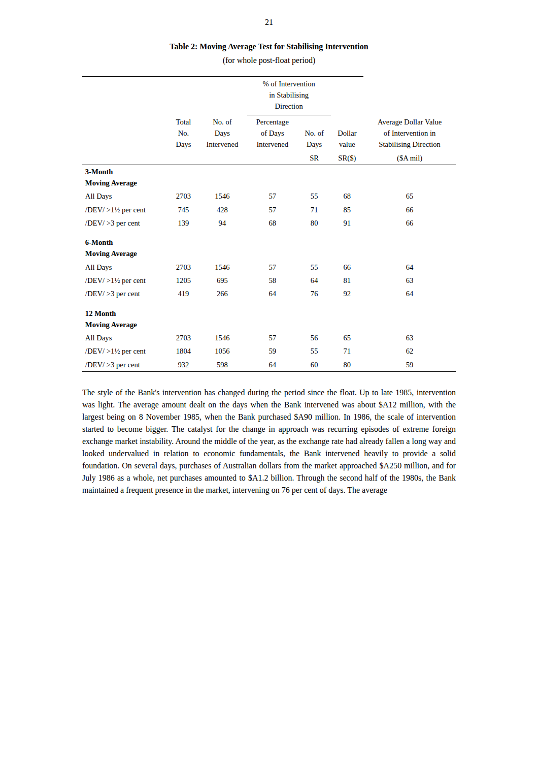21
Table 2: Moving Average Test for Stabilising Intervention
(for whole post-float period)
| | | | % of Intervention in Stabilising Direction | |
| --- | --- | --- | --- | --- |
| | Total No. Days | No. of Days Intervened | Percentage of Days Intervened | No. of Days | Dollar value | Average Dollar Value of Intervention in Stabilising Direction |
| | | | | SR | SR($) | ($A mil) |
| 3-Month Moving Average |
| All Days | 2703 | 1546 | 57 | 55 | 68 | 65 |
| /DEV/ >1½ per cent | 745 | 428 | 57 | 71 | 85 | 66 |
| /DEV/ >3 per cent | 139 | 94 | 68 | 80 | 91 | 66 |
| 6-Month Moving Average |
| All Days | 2703 | 1546 | 57 | 55 | 66 | 64 |
| /DEV/ >1½ per cent | 1205 | 695 | 58 | 64 | 81 | 63 |
| /DEV/ >3 per cent | 419 | 266 | 64 | 76 | 92 | 64 |
| 12 Month Moving Average |
| All Days | 2703 | 1546 | 57 | 56 | 65 | 63 |
| /DEV/ >1½ per cent | 1804 | 1056 | 59 | 55 | 71 | 62 |
| /DEV/ >3 per cent | 932 | 598 | 64 | 60 | 80 | 59 |
The style of the Bank's intervention has changed during the period since the float. Up to late 1985, intervention was light. The average amount dealt on the days when the Bank intervened was about $A12 million, with the largest being on 8 November 1985, when the Bank purchased $A90 million. In 1986, the scale of intervention started to become bigger. The catalyst for the change in approach was recurring episodes of extreme foreign exchange market instability. Around the middle of the year, as the exchange rate had already fallen a long way and looked undervalued in relation to economic fundamentals, the Bank intervened heavily to provide a solid foundation. On several days, purchases of Australian dollars from the market approached $A250 million, and for July 1986 as a whole, net purchases amounted to $A1.2 billion. Through the second half of the 1980s, the Bank maintained a frequent presence in the market, intervening on 76 per cent of days. The average